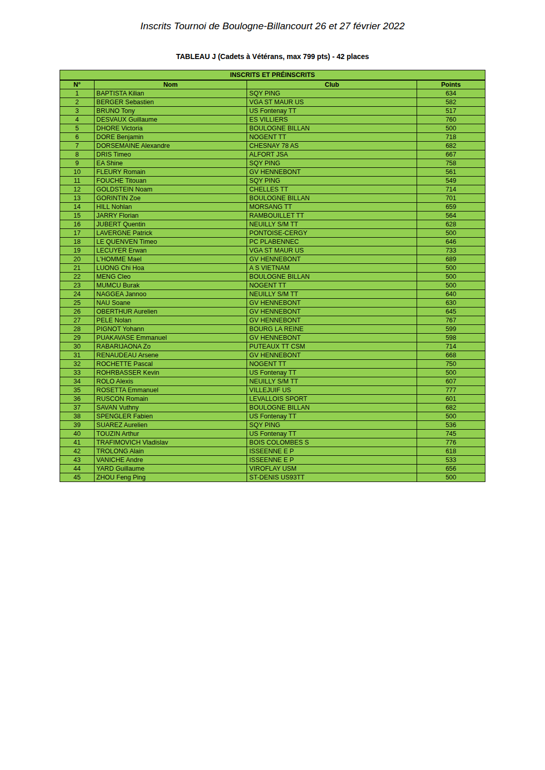Inscrits Tournoi de Boulogne-Billancourt 26 et 27 février 2022
TABLEAU J (Cadets à Vétérans, max 799 pts) - 42 places
INSCRITS ET PRÉINSCRITS
| N° | Nom | Club | Points |
| --- | --- | --- | --- |
| 1 | BAPTISTA Kilian | SQY PING | 634 |
| 2 | BERGER Sebastien | VGA ST MAUR US | 582 |
| 3 | BRUNO Tony | US Fontenay TT | 517 |
| 4 | DESVAUX Guillaume | ES VILLIERS | 760 |
| 5 | DHORE Victoria | BOULOGNE BILLAN | 500 |
| 6 | DORE Benjamin | NOGENT TT | 718 |
| 7 | DORSEMAINE Alexandre | CHESNAY 78 AS | 682 |
| 8 | DRIS Timeo | ALFORT JSA | 667 |
| 9 | EA Shine | SQY PING | 758 |
| 10 | FLEURY Romain | GV HENNEBONT | 561 |
| 11 | FOUCHE Titouan | SQY PING | 549 |
| 12 | GOLDSTEIN Noam | CHELLES TT | 714 |
| 13 | GORINTIN Zoe | BOULOGNE BILLAN | 701 |
| 14 | HILL Nohlan | MORSANG TT | 659 |
| 15 | JARRY Florian | RAMBOUILLET TT | 564 |
| 16 | JUBERT Quentin | NEUILLY S/M TT | 628 |
| 17 | LAVERGNE Patrick | PONTOISE-CERGY | 500 |
| 18 | LE QUENVEN Timeo | PC PLABENNEC | 646 |
| 19 | LECUYER Erwan | VGA ST MAUR US | 733 |
| 20 | L'HOMME Mael | GV HENNEBONT | 689 |
| 21 | LUONG Chi Hoa | A S VIETNAM | 500 |
| 22 | MENG Cleo | BOULOGNE BILLAN | 500 |
| 23 | MUMCU Burak | NOGENT TT | 500 |
| 24 | NAGGEA Jannoo | NEUILLY S/M TT | 640 |
| 25 | NAU Soane | GV HENNEBONT | 630 |
| 26 | OBERTHUR Aurelien | GV HENNEBONT | 645 |
| 27 | PELE Nolan | GV HENNEBONT | 767 |
| 28 | PIGNOT Yohann | BOURG LA REINE | 599 |
| 29 | PUAKAVASE Emmanuel | GV HENNEBONT | 598 |
| 30 | RABARIJAONA Zo | PUTEAUX TT CSM | 714 |
| 31 | RENAUDEAU Arsene | GV HENNEBONT | 668 |
| 32 | ROCHETTE Pascal | NOGENT TT | 750 |
| 33 | ROHRBASSER Kevin | US Fontenay TT | 500 |
| 34 | ROLO Alexis | NEUILLY S/M TT | 607 |
| 35 | ROSETTA Emmanuel | VILLEJUIF US | 777 |
| 36 | RUSCON Romain | LEVALLOIS SPORT | 601 |
| 37 | SAVAN Vuthny | BOULOGNE BILLAN | 682 |
| 38 | SPENGLER Fabien | US Fontenay TT | 500 |
| 39 | SUAREZ Aurelien | SQY PING | 536 |
| 40 | TOUZIN Arthur | US Fontenay TT | 745 |
| 41 | TRAFIMOVICH Vladislav | BOIS COLOMBES S | 776 |
| 42 | TROLONG Alain | ISSEENNE E P | 618 |
| 43 | VANICHE Andre | ISSEENNE E P | 533 |
| 44 | YARD Guillaume | VIROFLAY USM | 656 |
| 45 | ZHOU Feng Ping | ST-DENIS US93TT | 500 |